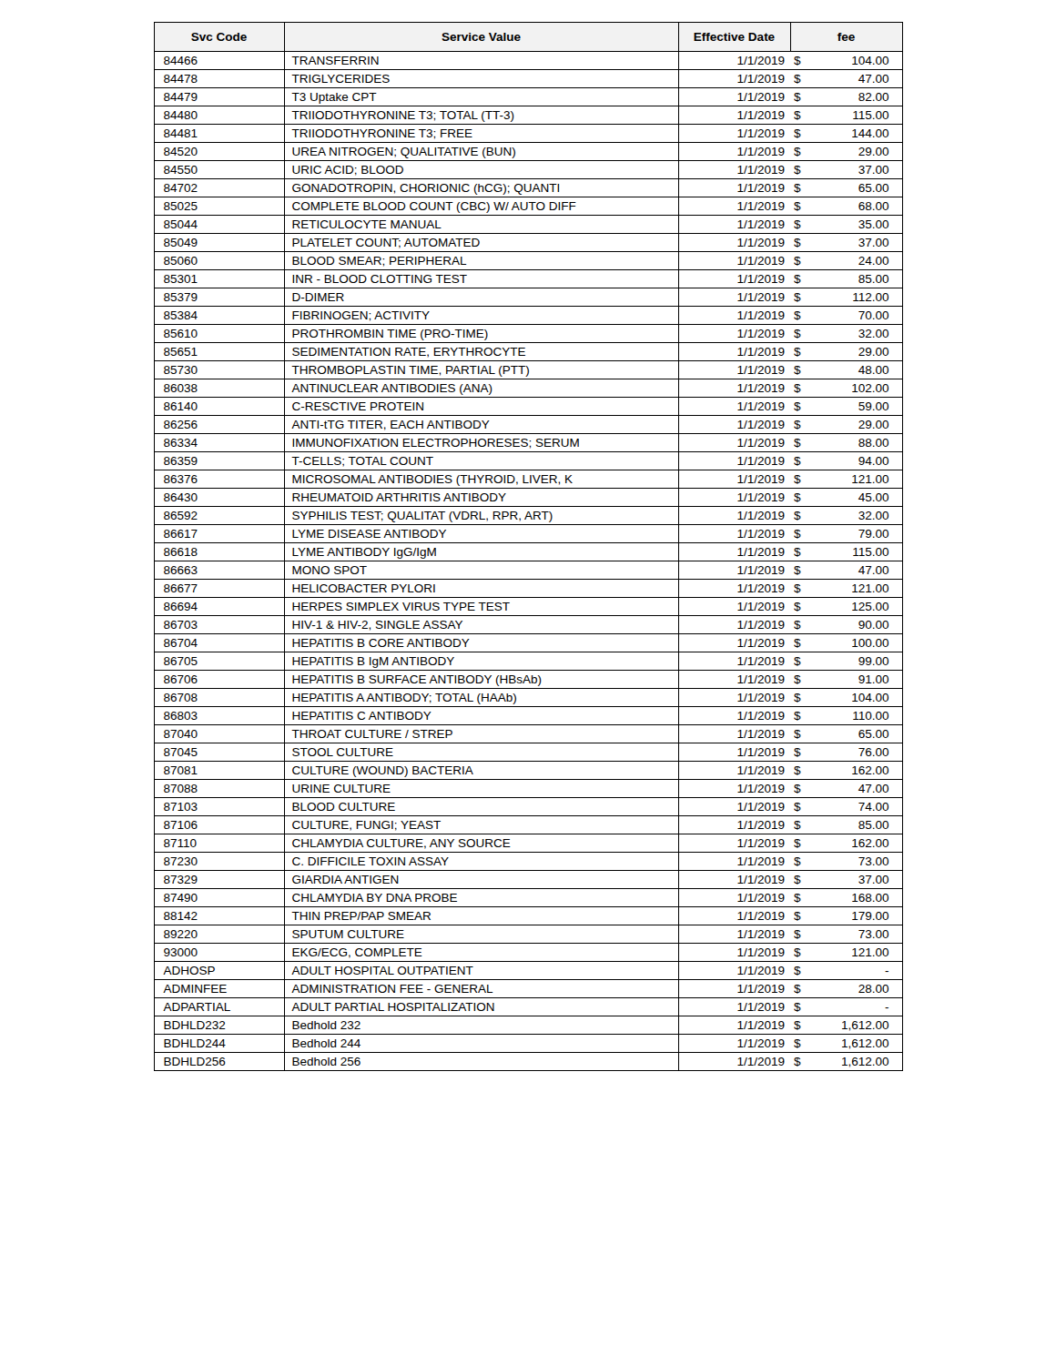Service Fee Schedule
| Svc Code | Service Value | Effective Date | fee |
| --- | --- | --- | --- |
| 84466 | TRANSFERRIN | 1/1/2019 | $ | 104.00 |
| 84478 | TRIGLYCERIDES | 1/1/2019 | $ | 47.00 |
| 84479 | T3 Uptake CPT | 1/1/2019 | $ | 82.00 |
| 84480 | TRIIODOTHYRONINE T3; TOTAL (TT-3) | 1/1/2019 | $ | 115.00 |
| 84481 | TRIIODOTHYRONINE T3; FREE | 1/1/2019 | $ | 144.00 |
| 84520 | UREA NITROGEN; QUALITATIVE (BUN) | 1/1/2019 | $ | 29.00 |
| 84550 | URIC ACID; BLOOD | 1/1/2019 | $ | 37.00 |
| 84702 | GONADOTROPIN, CHORIONIC (hCG); QUANTI | 1/1/2019 | $ | 65.00 |
| 85025 | COMPLETE BLOOD COUNT (CBC) W/ AUTO DIFF | 1/1/2019 | $ | 68.00 |
| 85044 | RETICULOCYTE MANUAL | 1/1/2019 | $ | 35.00 |
| 85049 | PLATELET COUNT; AUTOMATED | 1/1/2019 | $ | 37.00 |
| 85060 | BLOOD SMEAR; PERIPHERAL | 1/1/2019 | $ | 24.00 |
| 85301 | INR - BLOOD CLOTTING TEST | 1/1/2019 | $ | 85.00 |
| 85379 | D-DIMER | 1/1/2019 | $ | 112.00 |
| 85384 | FIBRINOGEN; ACTIVITY | 1/1/2019 | $ | 70.00 |
| 85610 | PROTHROMBIN TIME (PRO-TIME) | 1/1/2019 | $ | 32.00 |
| 85651 | SEDIMENTATION RATE, ERYTHROCYTE | 1/1/2019 | $ | 29.00 |
| 85730 | THROMBOPLASTIN TIME, PARTIAL (PTT) | 1/1/2019 | $ | 48.00 |
| 86038 | ANTINUCLEAR ANTIBODIES (ANA) | 1/1/2019 | $ | 102.00 |
| 86140 | C-RESCTIVE PROTEIN | 1/1/2019 | $ | 59.00 |
| 86256 | ANTI-tTG TITER, EACH ANTIBODY | 1/1/2019 | $ | 29.00 |
| 86334 | IMMUNOFIXATION ELECTROPHORESES; SERUM | 1/1/2019 | $ | 88.00 |
| 86359 | T-CELLS; TOTAL COUNT | 1/1/2019 | $ | 94.00 |
| 86376 | MICROSOMAL ANTIBODIES (THYROID, LIVER, K | 1/1/2019 | $ | 121.00 |
| 86430 | RHEUMATOID ARTHRITIS ANTIBODY | 1/1/2019 | $ | 45.00 |
| 86592 | SYPHILIS TEST; QUALITAT (VDRL, RPR, ART) | 1/1/2019 | $ | 32.00 |
| 86617 | LYME DISEASE ANTIBODY | 1/1/2019 | $ | 79.00 |
| 86618 | LYME ANTIBODY IgG/IgM | 1/1/2019 | $ | 115.00 |
| 86663 | MONO SPOT | 1/1/2019 | $ | 47.00 |
| 86677 | HELICOBACTER PYLORI | 1/1/2019 | $ | 121.00 |
| 86694 | HERPES SIMPLEX VIRUS TYPE TEST | 1/1/2019 | $ | 125.00 |
| 86703 | HIV-1 & HIV-2, SINGLE ASSAY | 1/1/2019 | $ | 90.00 |
| 86704 | HEPATITIS B CORE ANTIBODY | 1/1/2019 | $ | 100.00 |
| 86705 | HEPATITIS B IgM ANTIBODY | 1/1/2019 | $ | 99.00 |
| 86706 | HEPATITIS B SURFACE ANTIBODY (HBsAb) | 1/1/2019 | $ | 91.00 |
| 86708 | HEPATITIS A ANTIBODY; TOTAL (HAAb) | 1/1/2019 | $ | 104.00 |
| 86803 | HEPATITIS C ANTIBODY | 1/1/2019 | $ | 110.00 |
| 87040 | THROAT CULTURE / STREP | 1/1/2019 | $ | 65.00 |
| 87045 | STOOL CULTURE | 1/1/2019 | $ | 76.00 |
| 87081 | CULTURE (WOUND) BACTERIA | 1/1/2019 | $ | 162.00 |
| 87088 | URINE CULTURE | 1/1/2019 | $ | 47.00 |
| 87103 | BLOOD CULTURE | 1/1/2019 | $ | 74.00 |
| 87106 | CULTURE, FUNGI; YEAST | 1/1/2019 | $ | 85.00 |
| 87110 | CHLAMYDIA CULTURE, ANY SOURCE | 1/1/2019 | $ | 162.00 |
| 87230 | C. DIFFICILE TOXIN ASSAY | 1/1/2019 | $ | 73.00 |
| 87329 | GIARDIA ANTIGEN | 1/1/2019 | $ | 37.00 |
| 87490 | CHLAMYDIA BY DNA PROBE | 1/1/2019 | $ | 168.00 |
| 88142 | THIN PREP/PAP SMEAR | 1/1/2019 | $ | 179.00 |
| 89220 | SPUTUM CULTURE | 1/1/2019 | $ | 73.00 |
| 93000 | EKG/ECG, COMPLETE | 1/1/2019 | $ | 121.00 |
| ADHOSP | ADULT HOSPITAL OUTPATIENT | 1/1/2019 | $ | - |
| ADMINFEE | ADMINISTRATION FEE - GENERAL | 1/1/2019 | $ | 28.00 |
| ADPARTIAL | ADULT PARTIAL HOSPITALIZATION | 1/1/2019 | $ | - |
| BDHLD232 | Bedhold 232 | 1/1/2019 | $ | 1,612.00 |
| BDHLD244 | Bedhold 244 | 1/1/2019 | $ | 1,612.00 |
| BDHLD256 | Bedhold 256 | 1/1/2019 | $ | 1,612.00 |